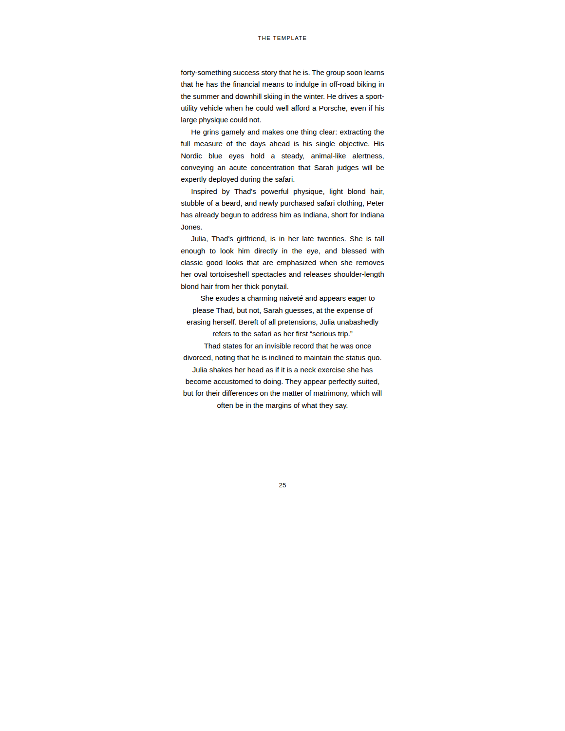THE TEMPLATE
forty-something success story that he is. The group soon learns that he has the financial means to indulge in off-road biking in the summer and downhill skiing in the winter. He drives a sport-utility vehicle when he could well afford a Porsche, even if his large physique could not.
He grins gamely and makes one thing clear: extracting the full measure of the days ahead is his single objective. His Nordic blue eyes hold a steady, animal-like alertness, conveying an acute concentration that Sarah judges will be expertly deployed during the safari.
Inspired by Thad's powerful physique, light blond hair, stubble of a beard, and newly purchased safari clothing, Peter has already begun to address him as Indiana, short for Indiana Jones.
Julia, Thad's girlfriend, is in her late twenties. She is tall enough to look him directly in the eye, and blessed with classic good looks that are emphasized when she removes her oval tortoiseshell spectacles and releases shoulder-length blond hair from her thick ponytail.
She exudes a charming naiveté and appears eager to please Thad, but not, Sarah guesses, at the expense of erasing herself. Bereft of all pretensions, Julia unabashedly refers to the safari as her first “serious trip.”
Thad states for an invisible record that he was once divorced, noting that he is inclined to maintain the status quo. Julia shakes her head as if it is a neck exercise she has become accustomed to doing. They appear perfectly suited, but for their differences on the matter of matrimony, which will often be in the margins of what they say.
25